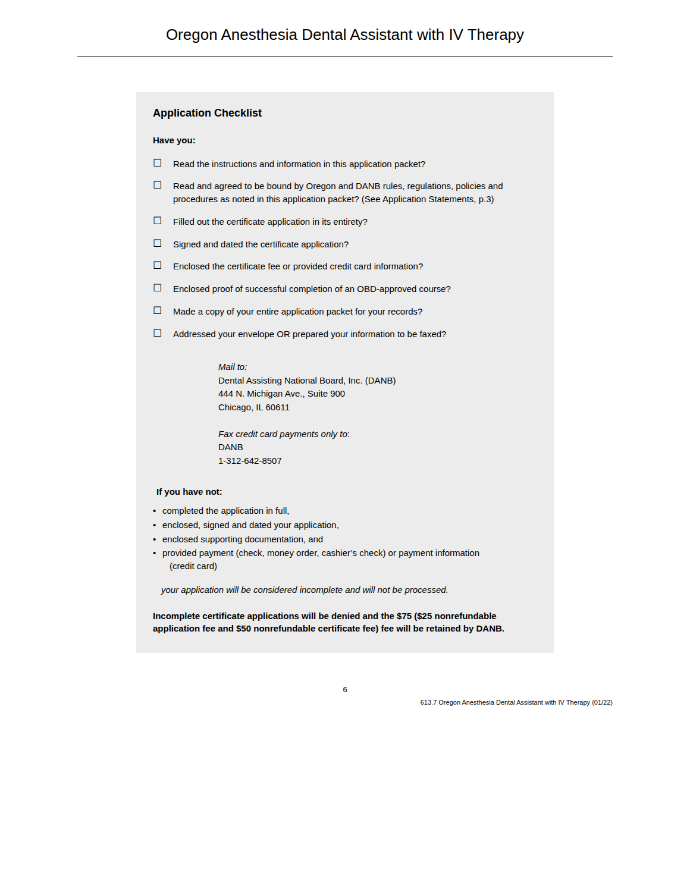Oregon Anesthesia Dental Assistant with IV Therapy
Application Checklist
Have you:
Read the instructions and information in this application packet?
Read and agreed to be bound by Oregon and DANB rules, regulations, policies and procedures as noted in this application packet? (See Application Statements, p.3)
Filled out the certificate application in its entirety?
Signed and dated the certificate application?
Enclosed the certificate fee or provided credit card information?
Enclosed proof of successful completion of an OBD-approved course?
Made a copy of your entire application packet for your records?
Addressed your envelope OR prepared your information to be faxed?
Mail to:
Dental Assisting National Board, Inc. (DANB)
444 N. Michigan Ave., Suite 900
Chicago, IL 60611
Fax credit card payments only to:
DANB
1-312-642-8507
If you have not:
completed the application in full,
enclosed, signed and dated your application,
enclosed supporting documentation, and
provided payment (check, money order, cashier’s check) or payment information(credit card)
your application will be considered incomplete and will not be processed.
Incomplete certificate applications will be denied and the $75 ($25 nonrefundable application fee and $50 nonrefundable certificate fee) fee will be retained by DANB.
6
613.7 Oregon Anesthesia Dental Assistant with IV Therapy (01/22)